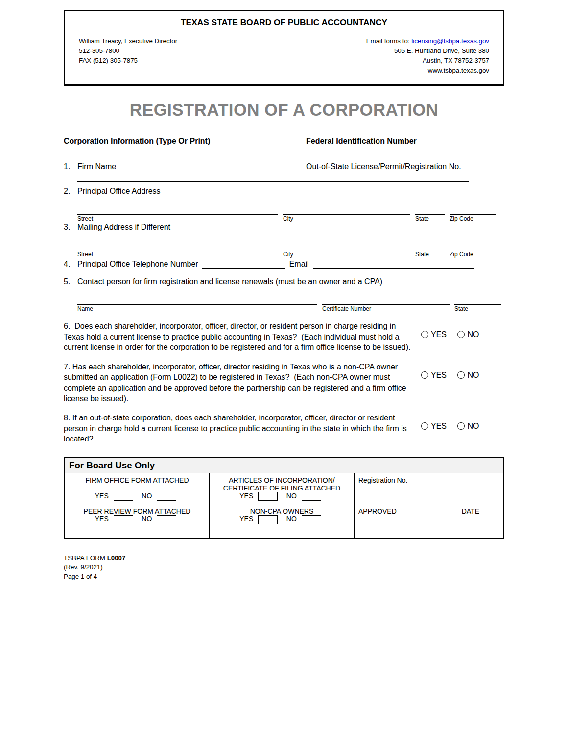TEXAS STATE BOARD OF PUBLIC ACCOUNTANCY
William Treacy, Executive Director
512-305-7800
FAX (512) 305-7875
Email forms to: licensing@tsbpa.texas.gov
505 E. Huntland Drive, Suite 380
Austin, TX 78752-3757
www.tsbpa.texas.gov
REGISTRATION OF A CORPORATION
Corporation Information (Type Or Print)
Federal Identification Number
1. Firm Name
Out-of-State License/Permit/Registration No.
2. Principal Office Address
Street
City
State
Zip Code
3. Mailing Address if Different
Street
City
State
Zip Code
4. Principal Office Telephone Number Email
5. Contact person for firm registration and license renewals (must be an owner and a CPA)
Name
Certificate Number
State
6. Does each shareholder, incorporator, officer, director, or resident person in charge residing in Texas hold a current license to practice public accounting in Texas? (Each individual must hold a current license in order for the corporation to be registered and for a firm office license to be issued).
YES NO
7. Has each shareholder, incorporator, officer, director residing in Texas who is a non-CPA owner submitted an application (Form L0022) to be registered in Texas? (Each non-CPA owner must complete an application and be approved before the partnership can be registered and a firm office license be issued).
YES NO
8. If an out-of-state corporation, does each shareholder, incorporator, officer, director or resident person in charge hold a current license to practice public accounting in the state in which the firm is located?
YES NO
| For Board Use Only |
| FIRM OFFICE FORM ATTACHED YES NO | ARTICLES OF INCORPORATION/ CERTIFICATE OF FILING ATTACHED YES NO | Registration No. |
| PEER REVIEW FORM ATTACHED YES NO | NON-CPA OWNERS YES NO | APPROVED DATE |
TSBPA FORM L0007
(Rev. 9/2021)
Page 1 of 4